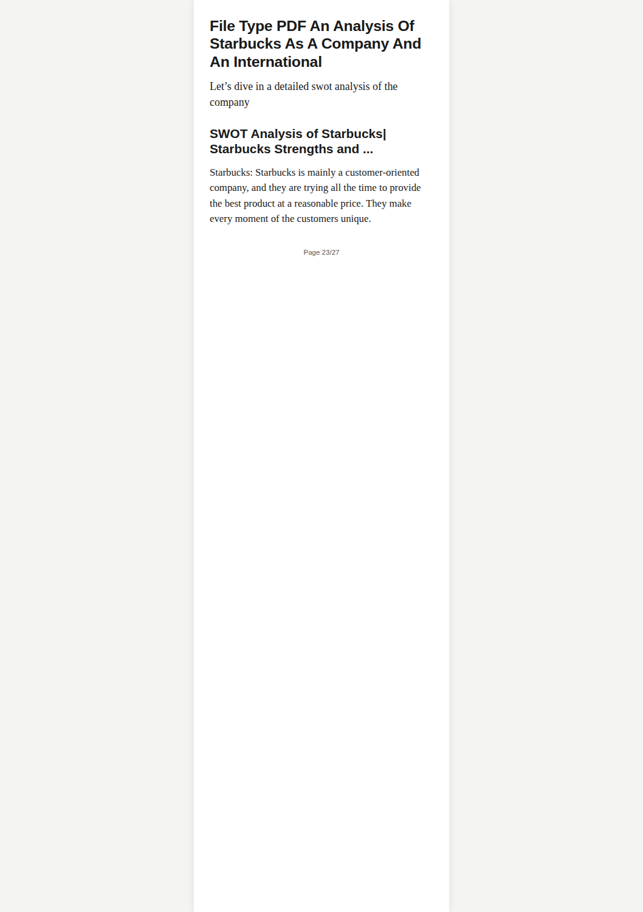File Type PDF An Analysis Of Starbucks As A Company And An International
Let’s dive in a detailed swot analysis of the company
SWOT Analysis of Starbucks| Starbucks Strengths and ...
Starbucks: Starbucks is mainly a customer-oriented company, and they are trying all the time to provide the best product at a reasonable price. They make every moment of the customers unique.
Page 23/27